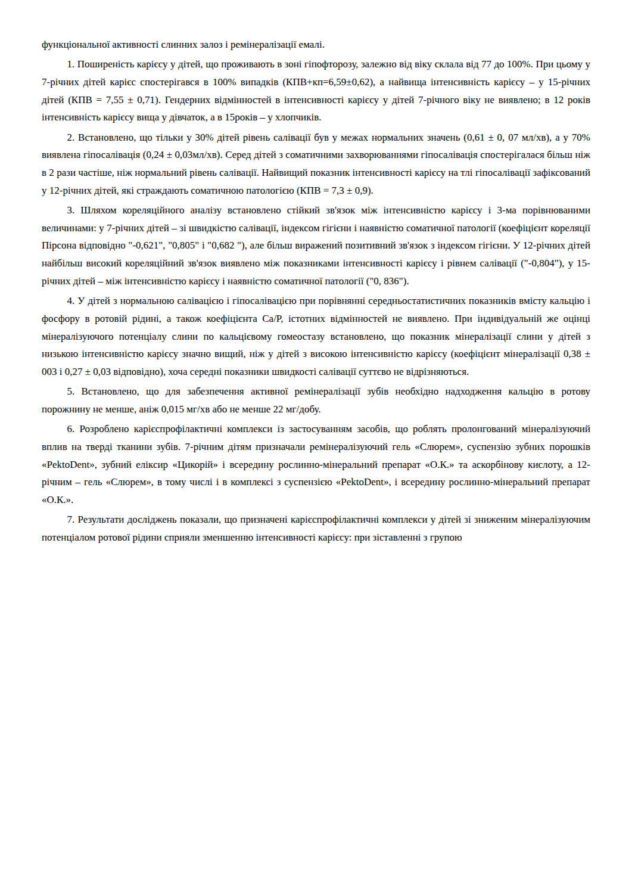функціональної активності слинних залоз і ремінералізації емалі.
1. Поширеність карієсу у дітей, що проживають в зоні гіпофторозу, залежно від віку склала від 77 до 100%. При цьому у 7-річних дітей карієс спостерігався в 100% випадків (КПВ+кп=6,59±0,62), а найвища інтенсивність карієсу – у 15-річних дітей (КПВ = 7,55 ± 0,71). Гендерних відмінностей в інтенсивності карієсу у дітей 7-річного віку не виявлено; в 12 років інтенсивність карієсу вища у дівчаток, а в 15років – у хлопчиків.
2. Встановлено, що тільки у 30% дітей рівень салівації був у межах нормальних значень (0,61 ± 0, 07 мл/хв), а у 70% виявлена гіпосалівація (0,24 ± 0,03мл/хв). Серед дітей з соматичними захворюваннями гіпосалівація спостерігалася більш ніж в 2 рази частіше, ніж нормальний рівень салівації. Найвищий показник інтенсивності карієсу на тлі гіпосалівації зафіксований у 12-річних дітей, які страждають соматичною патологією (КПВ = 7,3 ± 0,9).
3. Шляхом кореляційного аналізу встановлено стійкий зв'язок між інтенсивністю карієсу і 3-ма порівнюваними величинами: у 7-річних дітей – зі швидкістю салівації, індексом гігієни і наявністю соматичної патології (коефіцієнт кореляції Пірсона відповідно "-0,621", "0,805" і "0,682 "), але більш виражений позитивний зв'язок з індексом гігієни. У 12-річних дітей найбільш високий кореляційний зв'язок виявлено між показниками інтенсивності карієсу і рівнем салівації ("-0,804"), у 15-річних дітей – між інтенсивністю карієсу і наявністю соматичної патології ("0, 836").
4. У дітей з нормальною салівацією і гіпосалівацією при порівнянні середньостатистичних показників вмісту кальцію і фосфору в ротовій рідині, а також коефіцієнта Са/Р, істотних відмінностей не виявлено. При індивідуальній же оцінці мінералізуючого потенціалу слини по кальцієвому гомеостазу встановлено, що показник мінералізації слини у дітей з низькою інтенсивністю карієсу значно вищий, ніж у дітей з високою інтенсивністю карієсу (коефіцієнт мінералізації 0,38 ± 003 і 0,27 ± 0,03 відповідно), хоча середні показники швидкості салівації суттєво не відрізняються.
5. Встановлено, що для забезпечення активної ремінералізації зубів необхідно надходження кальцію в ротову порожнину не менше, аніж 0,015 мг/хв або не менше 22 мг/добу.
6. Розроблено карієспрофілактичні комплекси із застосуванням засобів, що роблять пролонгований мінералізуючий вплив на тверді тканини зубів. 7-річним дітям призначали ремінералізуючий гель «Слюрем», суспензію зубних порошків «PektoDent», зубний еліксир «Цикорій» і всередину рослинно-мінеральний препарат «О.К.» та аскорбінову кислоту, а 12-річним – гель «Слюрем», в тому числі і в комплексі з суспензією «PektoDent», і всередину рослинно-мінеральний препарат «О.К.».
7. Результати досліджень показали, що призначені карієспрофілактичні комплекси у дітей зі зниженим мінералізуючим потенціалом ротової рідини сприяли зменшенню інтенсивності карієсу: при зіставленні з групою